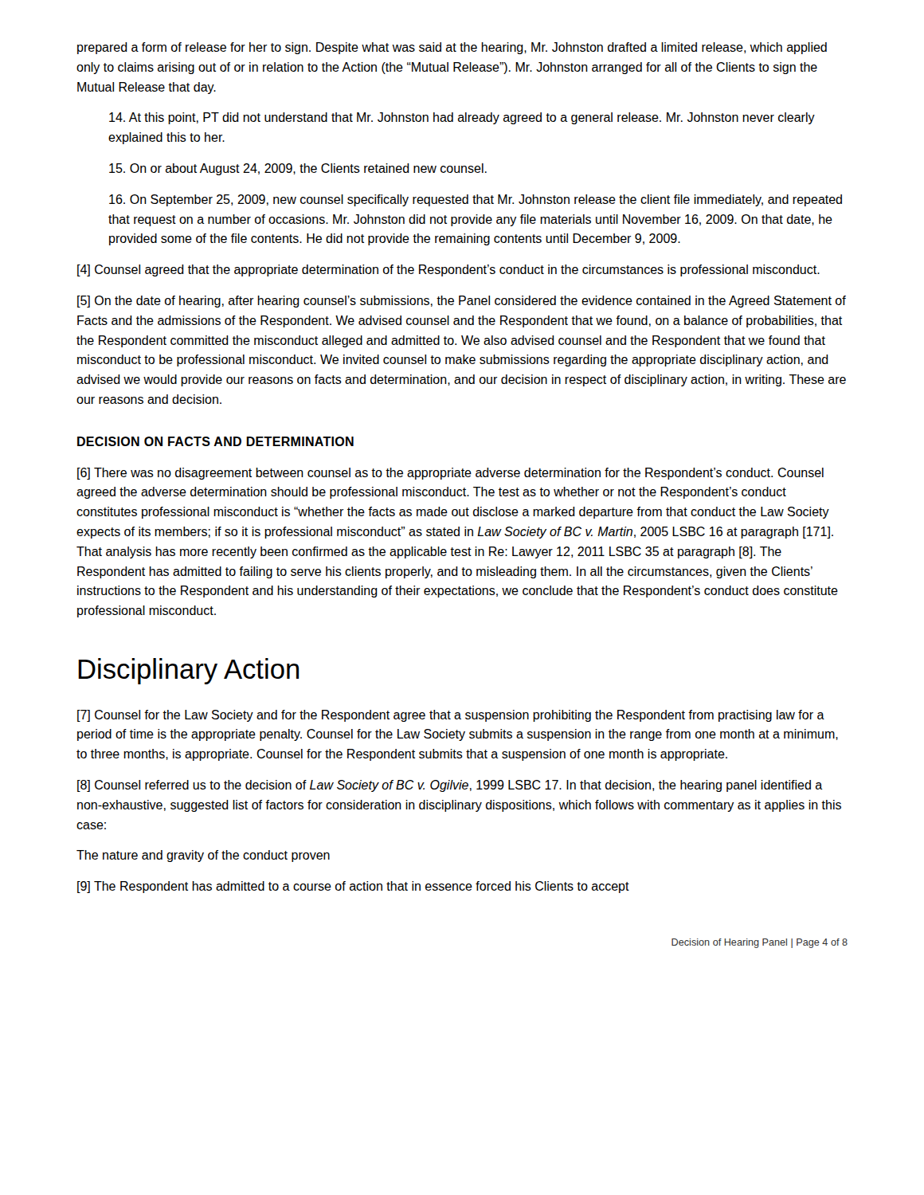prepared a form of release for her to sign. Despite what was said at the hearing, Mr. Johnston drafted a limited release, which applied only to claims arising out of or in relation to the Action (the “Mutual Release”). Mr. Johnston arranged for all of the Clients to sign the Mutual Release that day.
14. At this point, PT did not understand that Mr. Johnston had already agreed to a general release. Mr. Johnston never clearly explained this to her.
15. On or about August 24, 2009, the Clients retained new counsel.
16. On September 25, 2009, new counsel specifically requested that Mr. Johnston release the client file immediately, and repeated that request on a number of occasions. Mr. Johnston did not provide any file materials until November 16, 2009. On that date, he provided some of the file contents. He did not provide the remaining contents until December 9, 2009.
[4] Counsel agreed that the appropriate determination of the Respondent’s conduct in the circumstances is professional misconduct.
[5] On the date of hearing, after hearing counsel’s submissions, the Panel considered the evidence contained in the Agreed Statement of Facts and the admissions of the Respondent. We advised counsel and the Respondent that we found, on a balance of probabilities, that the Respondent committed the misconduct alleged and admitted to. We also advised counsel and the Respondent that we found that misconduct to be professional misconduct. We invited counsel to make submissions regarding the appropriate disciplinary action, and advised we would provide our reasons on facts and determination, and our decision in respect of disciplinary action, in writing. These are our reasons and decision.
DECISION ON FACTS AND DETERMINATION
[6] There was no disagreement between counsel as to the appropriate adverse determination for the Respondent’s conduct. Counsel agreed the adverse determination should be professional misconduct. The test as to whether or not the Respondent’s conduct constitutes professional misconduct is “whether the facts as made out disclose a marked departure from that conduct the Law Society expects of its members; if so it is professional misconduct” as stated in Law Society of BC v. Martin, 2005 LSBC 16 at paragraph [171]. That analysis has more recently been confirmed as the applicable test in Re: Lawyer 12, 2011 LSBC 35 at paragraph [8]. The Respondent has admitted to failing to serve his clients properly, and to misleading them. In all the circumstances, given the Clients’ instructions to the Respondent and his understanding of their expectations, we conclude that the Respondent’s conduct does constitute professional misconduct.
Disciplinary Action
[7] Counsel for the Law Society and for the Respondent agree that a suspension prohibiting the Respondent from practising law for a period of time is the appropriate penalty. Counsel for the Law Society submits a suspension in the range from one month at a minimum, to three months, is appropriate. Counsel for the Respondent submits that a suspension of one month is appropriate.
[8] Counsel referred us to the decision of Law Society of BC v. Ogilvie, 1999 LSBC 17. In that decision, the hearing panel identified a non-exhaustive, suggested list of factors for consideration in disciplinary dispositions, which follows with commentary as it applies in this case:
The nature and gravity of the conduct proven
[9] The Respondent has admitted to a course of action that in essence forced his Clients to accept
Decision of Hearing Panel | Page 4 of 8